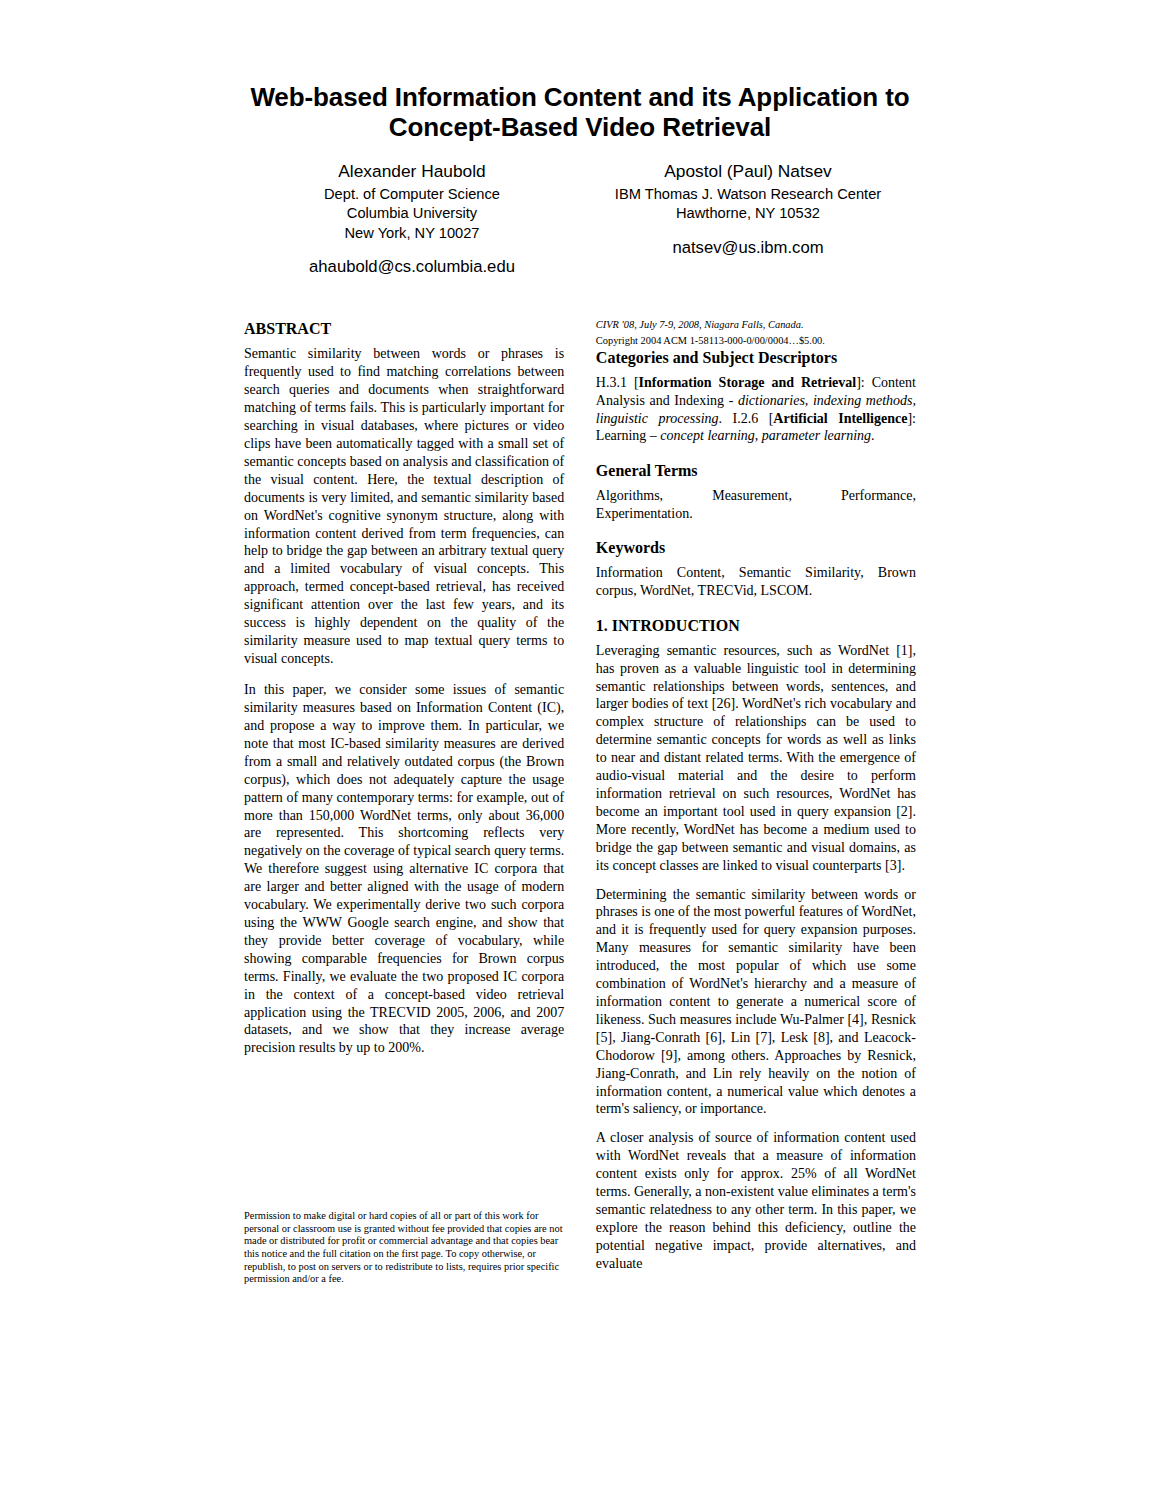Web-based Information Content and its Application to
Concept-Based Video Retrieval
| Alexander Haubold Dept. of Computer Science Columbia University New York, NY 10027 ahaubold@cs.columbia.edu | Apostol (Paul) Natsev IBM Thomas J. Watson Research Center Hawthorne, NY 10532 natsev@us.ibm.com |
ABSTRACT
Semantic similarity between words or phrases is frequently used to find matching correlations between search queries and documents when straightforward matching of terms fails. This is particularly important for searching in visual databases, where pictures or video clips have been automatically tagged with a small set of semantic concepts based on analysis and classification of the visual content. Here, the textual description of documents is very limited, and semantic similarity based on WordNet's cognitive synonym structure, along with information content derived from term frequencies, can help to bridge the gap between an arbitrary textual query and a limited vocabulary of visual concepts. This approach, termed concept-based retrieval, has received significant attention over the last few years, and its success is highly dependent on the quality of the similarity measure used to map textual query terms to visual concepts.
In this paper, we consider some issues of semantic similarity measures based on Information Content (IC), and propose a way to improve them. In particular, we note that most IC-based similarity measures are derived from a small and relatively outdated corpus (the Brown corpus), which does not adequately capture the usage pattern of many contemporary terms: for example, out of more than 150,000 WordNet terms, only about 36,000 are represented. This shortcoming reflects very negatively on the coverage of typical search query terms. We therefore suggest using alternative IC corpora that are larger and better aligned with the usage of modern vocabulary. We experimentally derive two such corpora using the WWW Google search engine, and show that they provide better coverage of vocabulary, while showing comparable frequencies for Brown corpus terms. Finally, we evaluate the two proposed IC corpora in the context of a concept-based video retrieval application using the TRECVID 2005, 2006, and 2007 datasets, and we show that they increase average precision results by up to 200%.
Permission to make digital or hard copies of all or part of this work for personal or classroom use is granted without fee provided that copies are not made or distributed for profit or commercial advantage and that copies bear this notice and the full citation on the first page. To copy otherwise, or republish, to post on servers or to redistribute to lists, requires prior specific permission and/or a fee.
CIVR '08, July 7-9, 2008, Niagara Falls, Canada.
Copyright 2004 ACM 1-58113-000-0/00/0004…$5.00.
Categories and Subject Descriptors
H.3.1 [Information Storage and Retrieval]: Content Analysis and Indexing - dictionaries, indexing methods, linguistic processing. I.2.6 [Artificial Intelligence]: Learning – concept learning, parameter learning.
General Terms
Algorithms, Measurement, Performance, Experimentation.
Keywords
Information Content, Semantic Similarity, Brown corpus, WordNet, TRECVid, LSCOM.
1. INTRODUCTION
Leveraging semantic resources, such as WordNet [1], has proven as a valuable linguistic tool in determining semantic relationships between words, sentences, and larger bodies of text [26]. WordNet's rich vocabulary and complex structure of relationships can be used to determine semantic concepts for words as well as links to near and distant related terms. With the emergence of audio-visual material and the desire to perform information retrieval on such resources, WordNet has become an important tool used in query expansion [2]. More recently, WordNet has become a medium used to bridge the gap between semantic and visual domains, as its concept classes are linked to visual counterparts [3].
Determining the semantic similarity between words or phrases is one of the most powerful features of WordNet, and it is frequently used for query expansion purposes. Many measures for semantic similarity have been introduced, the most popular of which use some combination of WordNet's hierarchy and a measure of information content to generate a numerical score of likeness. Such measures include Wu-Palmer [4], Resnick [5], Jiang-Conrath [6], Lin [7], Lesk [8], and Leacock-Chodorow [9], among others. Approaches by Resnick, Jiang-Conrath, and Lin rely heavily on the notion of information content, a numerical value which denotes a term's saliency, or importance.
A closer analysis of source of information content used with WordNet reveals that a measure of information content exists only for approx. 25% of all WordNet terms. Generally, a non-existent value eliminates a term's semantic relatedness to any other term. In this paper, we explore the reason behind this deficiency, outline the potential negative impact, provide alternatives, and evaluate